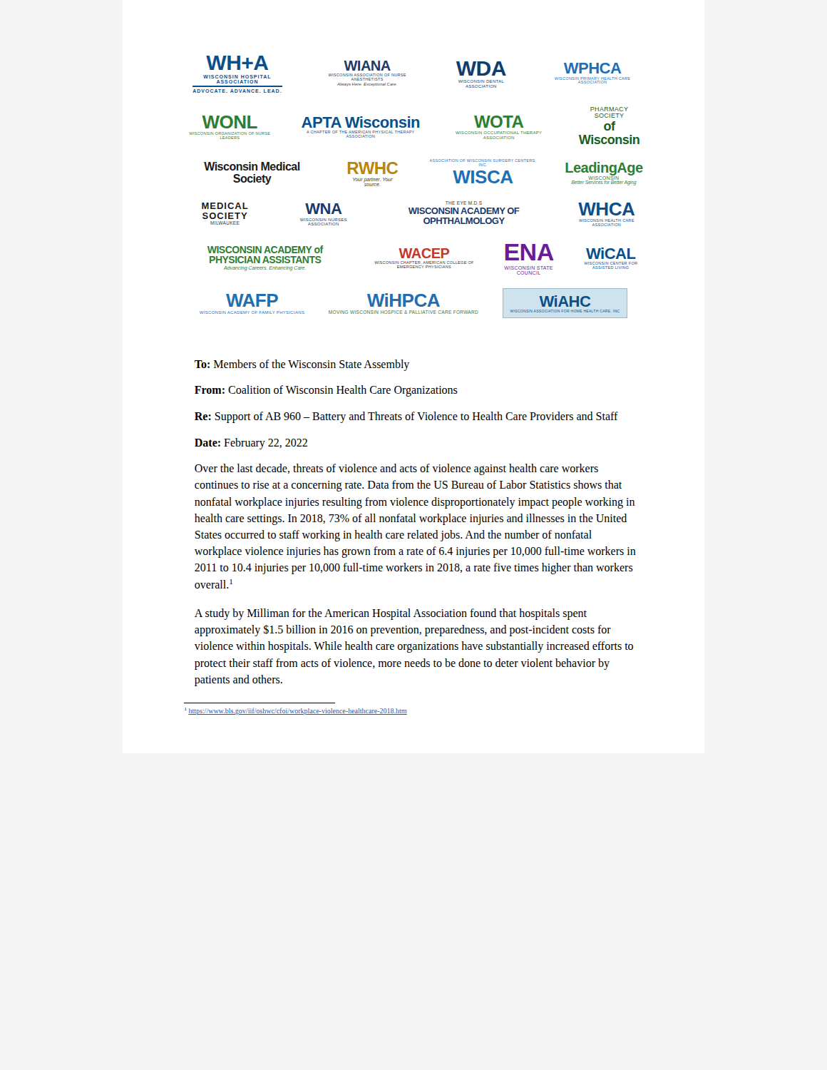WH+A WISCONSIN HOSPITAL ASSOCIATION ADVOCATE. ADVANCE. LEAD.
WIANA Wisconsin Association of Nurse Anesthetists Always Here. Exceptional Care.
WDA Wisconsin Dental Association
WPHCA Wisconsin Primary Health Care Association
WONL Wisconsin Organization of Nurse Leaders
APTA Wisconsin A Chapter of the American Physical Therapy Association
WOTA Wisconsin Occupational Therapy Association
Pharmacy Society of Wisconsin
Wisconsin Medical Society
RWHC Your partner. Your source.
Association of Wisconsin Surgery Centers, Inc. WISCA
LeadingAge Wisconsin Better Services for Better Aging
MEDICAL SOCIETY Milwaukee
WNA Wisconsin Nurses Association
The Eye M.D.s WISCONSIN ACADEMY OF OPHTHALMOLOGY
WHCA Wisconsin Health Care Association
WISCONSIN ACADEMY of PHYSICIAN ASSISTANTS Advancing Careers. Enhancing Care.
WACEP Wisconsin Chapter, American College of Emergency Physicians
ENA Wisconsin State Council
WiCAL Wisconsin Center for Assisted Living
WAFP Wisconsin Academy of Family Physicians
WiHPCA Moving Wisconsin Hospice & Palliative Care Forward
WiAHC Wisconsin Association for Home Health Care, Inc
To: Members of the Wisconsin State Assembly
From: Coalition of Wisconsin Health Care Organizations
Re: Support of AB 960 – Battery and Threats of Violence to Health Care Providers and Staff
Date: February 22, 2022
Over the last decade, threats of violence and acts of violence against health care workers continues to rise at a concerning rate. Data from the US Bureau of Labor Statistics shows that nonfatal workplace injuries resulting from violence disproportionately impact people working in health care settings. In 2018, 73% of all nonfatal workplace injuries and illnesses in the United States occurred to staff working in health care related jobs. And the number of nonfatal workplace violence injuries has grown from a rate of 6.4 injuries per 10,000 full-time workers in 2011 to 10.4 injuries per 10,000 full-time workers in 2018, a rate five times higher than workers overall.1
A study by Milliman for the American Hospital Association found that hospitals spent approximately $1.5 billion in 2016 on prevention, preparedness, and post-incident costs for violence within hospitals. While health care organizations have substantially increased efforts to protect their staff from acts of violence, more needs to be done to deter violent behavior by patients and others.
1 https://www.bls.gov/iif/oshwc/cfoi/workplace-violence-healthcare-2018.htm